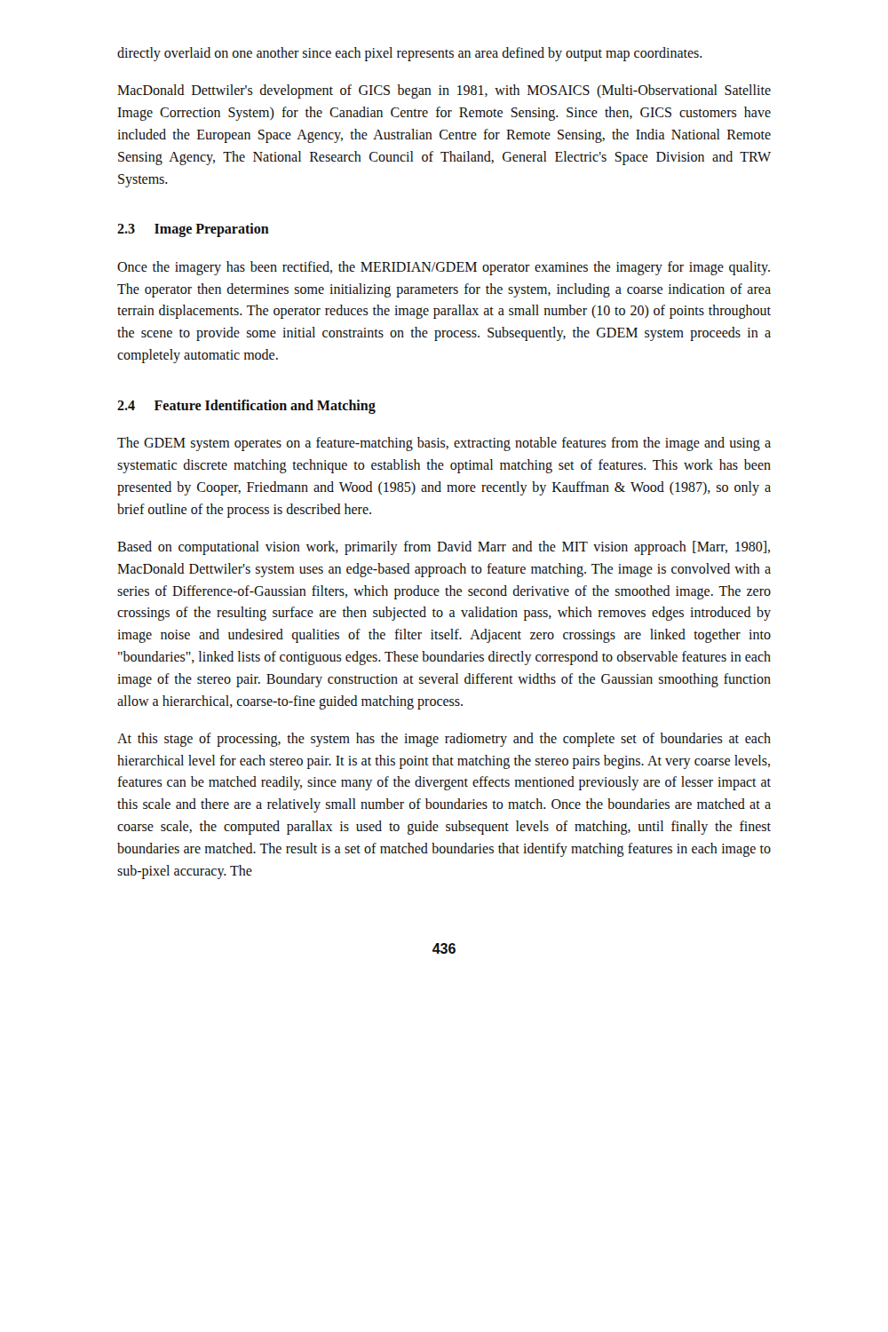directly overlaid on one another since each pixel represents an area defined by output map coordinates.
MacDonald Dettwiler's development of GICS began in 1981, with MOSAICS (Multi-Observational Satellite Image Correction System) for the Canadian Centre for Remote Sensing. Since then, GICS customers have included the European Space Agency, the Australian Centre for Remote Sensing, the India National Remote Sensing Agency, The National Research Council of Thailand, General Electric's Space Division and TRW Systems.
2.3 Image Preparation
Once the imagery has been rectified, the MERIDIAN/GDEM operator examines the imagery for image quality. The operator then determines some initializing parameters for the system, including a coarse indication of area terrain displacements. The operator reduces the image parallax at a small number (10 to 20) of points throughout the scene to provide some initial constraints on the process. Subsequently, the GDEM system proceeds in a completely automatic mode.
2.4 Feature Identification and Matching
The GDEM system operates on a feature-matching basis, extracting notable features from the image and using a systematic discrete matching technique to establish the optimal matching set of features. This work has been presented by Cooper, Friedmann and Wood (1985) and more recently by Kauffman & Wood (1987), so only a brief outline of the process is described here.
Based on computational vision work, primarily from David Marr and the MIT vision approach [Marr, 1980], MacDonald Dettwiler's system uses an edge-based approach to feature matching. The image is convolved with a series of Difference-of-Gaussian filters, which produce the second derivative of the smoothed image. The zero crossings of the resulting surface are then subjected to a validation pass, which removes edges introduced by image noise and undesired qualities of the filter itself. Adjacent zero crossings are linked together into "boundaries", linked lists of contiguous edges. These boundaries directly correspond to observable features in each image of the stereo pair. Boundary construction at several different widths of the Gaussian smoothing function allow a hierarchical, coarse-to-fine guided matching process.
At this stage of processing, the system has the image radiometry and the complete set of boundaries at each hierarchical level for each stereo pair. It is at this point that matching the stereo pairs begins. At very coarse levels, features can be matched readily, since many of the divergent effects mentioned previously are of lesser impact at this scale and there are a relatively small number of boundaries to match. Once the boundaries are matched at a coarse scale, the computed parallax is used to guide subsequent levels of matching, until finally the finest boundaries are matched. The result is a set of matched boundaries that identify matching features in each image to sub-pixel accuracy. The
436